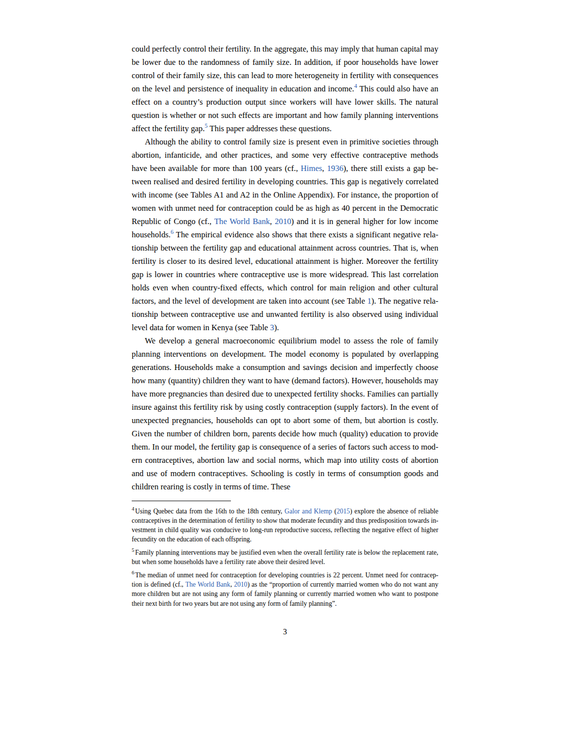could perfectly control their fertility. In the aggregate, this may imply that human capital may be lower due to the randomness of family size. In addition, if poor households have lower control of their family size, this can lead to more heterogeneity in fertility with consequences on the level and persistence of inequality in education and income.4 This could also have an effect on a country’s production output since workers will have lower skills. The natural question is whether or not such effects are important and how family planning interventions affect the fertility gap.5 This paper addresses these questions.
Although the ability to control family size is present even in primitive societies through abortion, infanticide, and other practices, and some very effective contraceptive methods have been available for more than 100 years (cf., Himes, 1936), there still exists a gap between realised and desired fertility in developing countries. This gap is negatively correlated with income (see Tables A1 and A2 in the Online Appendix). For instance, the proportion of women with unmet need for contraception could be as high as 40 percent in the Democratic Republic of Congo (cf., The World Bank, 2010) and it is in general higher for low income households.6 The empirical evidence also shows that there exists a significant negative relationship between the fertility gap and educational attainment across countries. That is, when fertility is closer to its desired level, educational attainment is higher. Moreover the fertility gap is lower in countries where contraceptive use is more widespread. This last correlation holds even when country-fixed effects, which control for main religion and other cultural factors, and the level of development are taken into account (see Table 1). The negative relationship between contraceptive use and unwanted fertility is also observed using individual level data for women in Kenya (see Table 3).
We develop a general macroeconomic equilibrium model to assess the role of family planning interventions on development. The model economy is populated by overlapping generations. Households make a consumption and savings decision and imperfectly choose how many (quantity) children they want to have (demand factors). However, households may have more pregnancies than desired due to unexpected fertility shocks. Families can partially insure against this fertility risk by using costly contraception (supply factors). In the event of unexpected pregnancies, households can opt to abort some of them, but abortion is costly. Given the number of children born, parents decide how much (quality) education to provide them. In our model, the fertility gap is consequence of a series of factors such access to modern contraceptives, abortion law and social norms, which map into utility costs of abortion and use of modern contraceptives. Schooling is costly in terms of consumption goods and children rearing is costly in terms of time. These
4 Using Quebec data from the 16th to the 18th century, Galor and Klemp (2015) explore the absence of reliable contraceptives in the determination of fertility to show that moderate fecundity and thus predisposition towards investment in child quality was conducive to long-run reproductive success, reflecting the negative effect of higher fecundity on the education of each offspring.
5 Family planning interventions may be justified even when the overall fertility rate is below the replacement rate, but when some households have a fertility rate above their desired level.
6 The median of unmet need for contraception for developing countries is 22 percent. Unmet need for contraception is defined (cf., The World Bank, 2010) as the “proportion of currently married women who do not want any more children but are not using any form of family planning or currently married women who want to postpone their next birth for two years but are not using any form of family planning”.
3